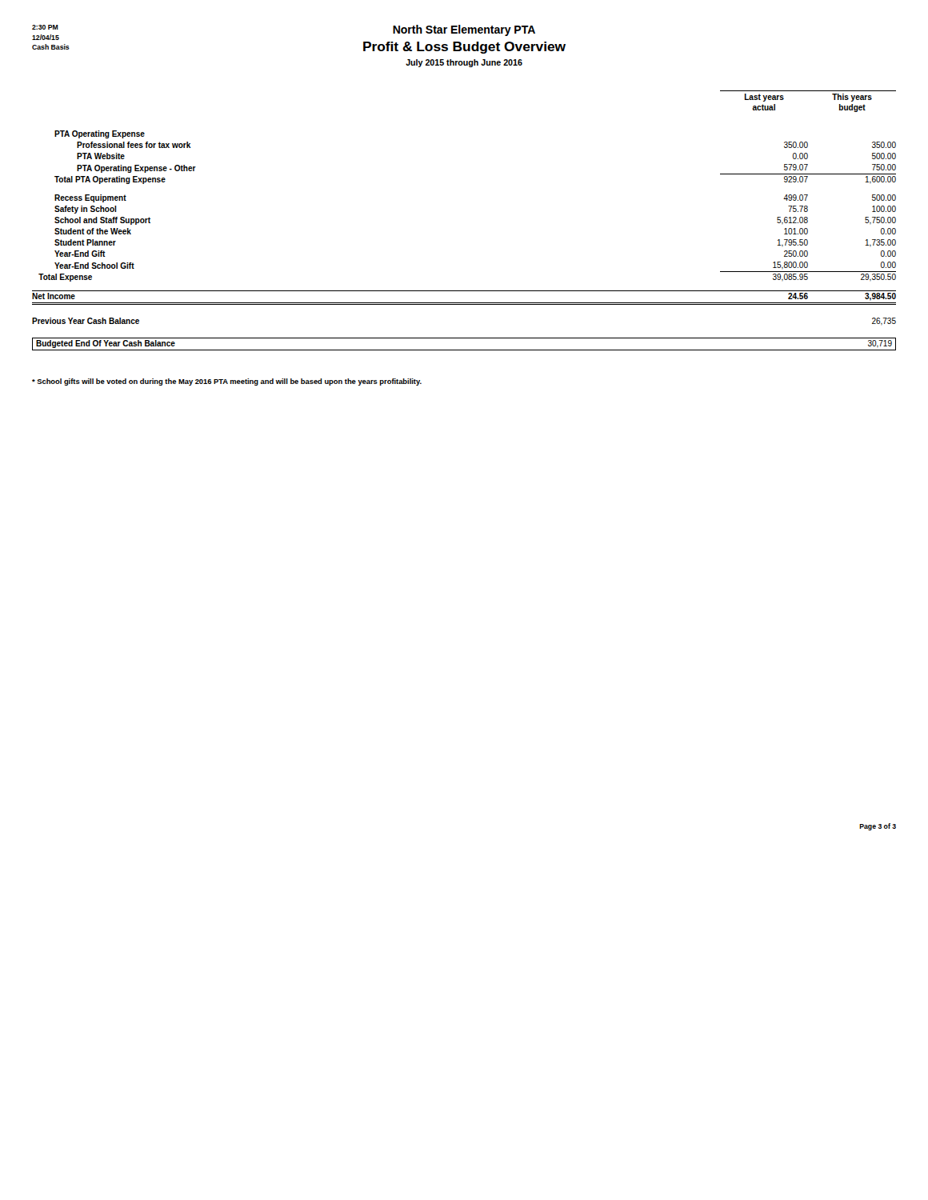2:30 PM
12/04/15
Cash Basis
North Star Elementary PTA
Profit & Loss Budget Overview
July 2015 through June 2016
| | Last years actual | This years budget |
| PTA Operating Expense | | |
| Professional fees for tax work | 350.00 | 350.00 |
| PTA Website | 0.00 | 500.00 |
| PTA Operating Expense - Other | 579.07 | 750.00 |
| Total PTA Operating Expense | 929.07 | 1,600.00 |
| Recess Equipment | 499.07 | 500.00 |
| Safety in School | 75.78 | 100.00 |
| School and Staff Support | 5,612.08 | 5,750.00 |
| Student of the Week | 101.00 | 0.00 |
| Student Planner | 1,795.50 | 1,735.00 |
| Year-End Gift | 250.00 | 0.00 |
| Year-End School Gift | 15,800.00 | 0.00 |
| Total Expense | 39,085.95 | 29,350.50 |
| Net Income | 24.56 | 3,984.50 |
| Previous Year Cash Balance | | 26,735 |
| Budgeted End Of Year Cash Balance | | 30,719 |
* School gifts will be voted on during the May 2016 PTA meeting and will be based upon the years profitability.
Page 3 of 3